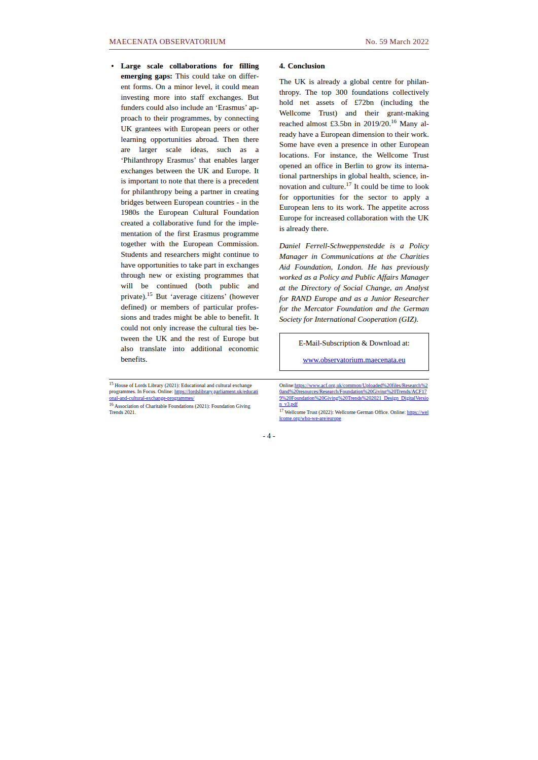Maecenata Observatorium No. 59 March 2022
Large scale collaborations for filling emerging gaps: This could take on different forms. On a minor level, it could mean investing more into staff exchanges. But funders could also include an ‘Erasmus’ approach to their programmes, by connecting UK grantees with European peers or other learning opportunities abroad. Then there are larger scale ideas, such as a ‘Philanthropy Erasmus’ that enables larger exchanges between the UK and Europe. It is important to note that there is a precedent for philanthropy being a partner in creating bridges between European countries - in the 1980s the European Cultural Foundation created a collaborative fund for the implementation of the first Erasmus programme together with the European Commission. Students and researchers might continue to have opportunities to take part in exchanges through new or existing programmes that will be continued (both public and private).15 But ‘average citizens’ (however defined) or members of particular professions and trades might be able to benefit. It could not only increase the cultural ties between the UK and the rest of Europe but also translate into additional economic benefits.
4. Conclusion
The UK is already a global centre for philanthropy. The top 300 foundations collectively hold net assets of £72bn (including the Wellcome Trust) and their grant-making reached almost £3.5bn in 2019/20.16 Many already have a European dimension to their work. Some have even a presence in other European locations. For instance, the Wellcome Trust opened an office in Berlin to grow its international partnerships in global health, science, innovation and culture.17 It could be time to look for opportunities for the sector to apply a European lens to its work. The appetite across Europe for increased collaboration with the UK is already there.
Daniel Ferrell-Schweppenstedde is a Policy Manager in Communications at the Charities Aid Foundation, London. He has previously worked as a Policy and Public Affairs Manager at the Directory of Social Change, an Analyst for RAND Europe and as a Junior Researcher for the Mercator Foundation and the German Society for International Cooperation (GIZ).
E-Mail-Subscription & Download at:
www.observatorium.maecenata.eu
15 House of Lords Library (2021): Educational and cultural exchange programmes. In Focus. Online: https://lordslibrary.parliament.uk/educational-and-cultural-exchange-programmes/
16 Association of Charitable Foundations (2021): Foundation Giving Trends 2021.
Online:https://www.acf.org.uk/common/Uploaded%20files/Research%20and%20resources/Research/Foundation%20Giving%20Trends/ACF179%20Foundation%20Giving%20Trends%202021_Design_DigitalVersion_v3.pdf
17 Wellcome Trust (2022): Wellcome German Office. Online: https://wellcome.org/who-we-are/europe
- 4 -